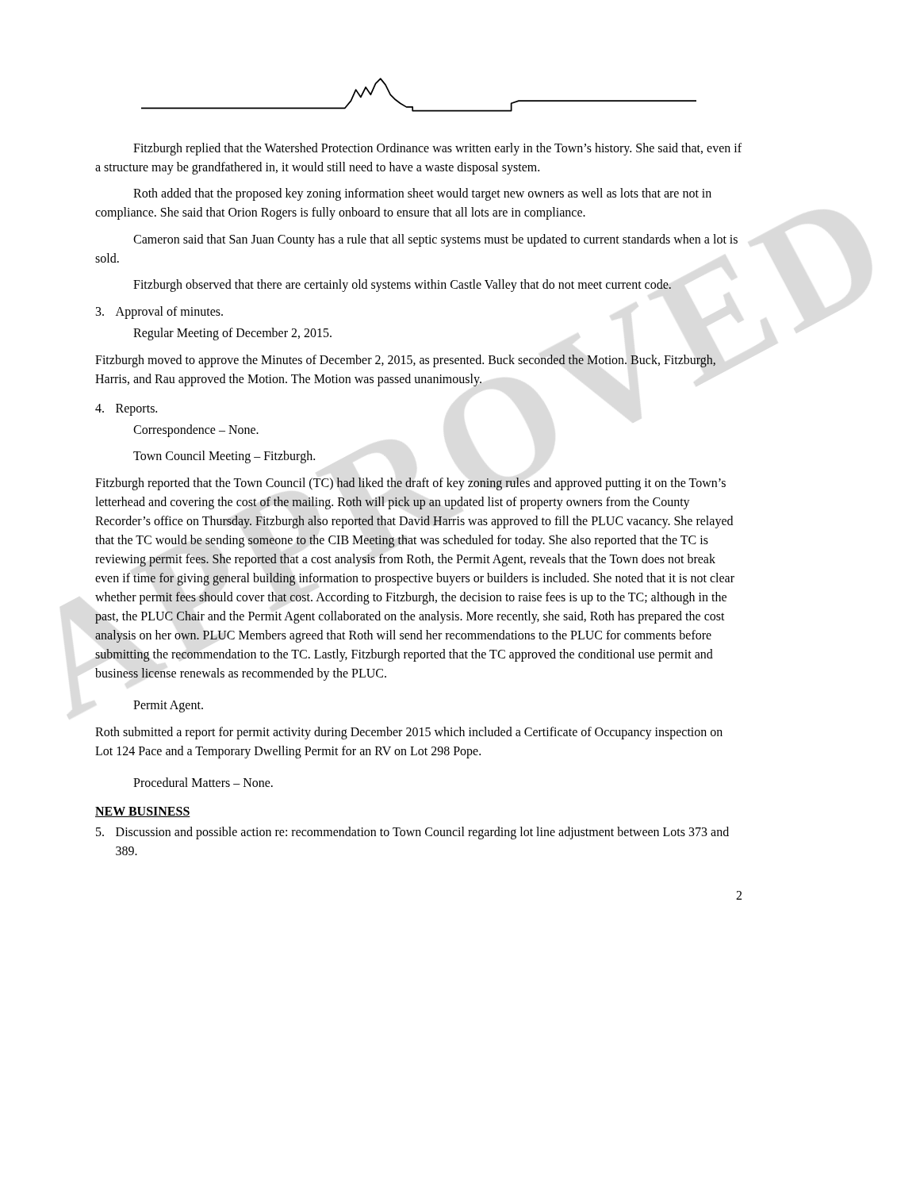APPROVED
Fitzburgh replied that the Watershed Protection Ordinance was written early in the Town’s history. She said that, even if a structure may be grandfathered in, it would still need to have a waste disposal system.
Roth added that the proposed key zoning information sheet would target new owners as well as lots that are not in compliance. She said that Orion Rogers is fully onboard to ensure that all lots are in compliance.
Cameron said that San Juan County has a rule that all septic systems must be updated to current standards when a lot is sold.
Fitzburgh observed that there are certainly old systems within Castle Valley that do not meet current code.
3. Approval of minutes.
Regular Meeting of December 2, 2015.
Fitzburgh moved to approve the Minutes of December 2, 2015, as presented. Buck seconded the Motion. Buck, Fitzburgh, Harris, and Rau approved the Motion. The Motion was passed unanimously.
4. Reports.
Correspondence – None.
Town Council Meeting – Fitzburgh.
Fitzburgh reported that the Town Council (TC) had liked the draft of key zoning rules and approved putting it on the Town’s letterhead and covering the cost of the mailing. Roth will pick up an updated list of property owners from the County Recorder’s office on Thursday. Fitzburgh also reported that David Harris was approved to fill the PLUC vacancy. She relayed that the TC would be sending someone to the CIB Meeting that was scheduled for today. She also reported that the TC is reviewing permit fees. She reported that a cost analysis from Roth, the Permit Agent, reveals that the Town does not break even if time for giving general building information to prospective buyers or builders is included. She noted that it is not clear whether permit fees should cover that cost. According to Fitzburgh, the decision to raise fees is up to the TC; although in the past, the PLUC Chair and the Permit Agent collaborated on the analysis. More recently, she said, Roth has prepared the cost analysis on her own. PLUC Members agreed that Roth will send her recommendations to the PLUC for comments before submitting the recommendation to the TC. Lastly, Fitzburgh reported that the TC approved the conditional use permit and business license renewals as recommended by the PLUC.
Permit Agent.
Roth submitted a report for permit activity during December 2015 which included a Certificate of Occupancy inspection on Lot 124 Pace and a Temporary Dwelling Permit for an RV on Lot 298 Pope.
Procedural Matters – None.
NEW BUSINESS
5. Discussion and possible action re: recommendation to Town Council regarding lot line adjustment between Lots 373 and 389.
2